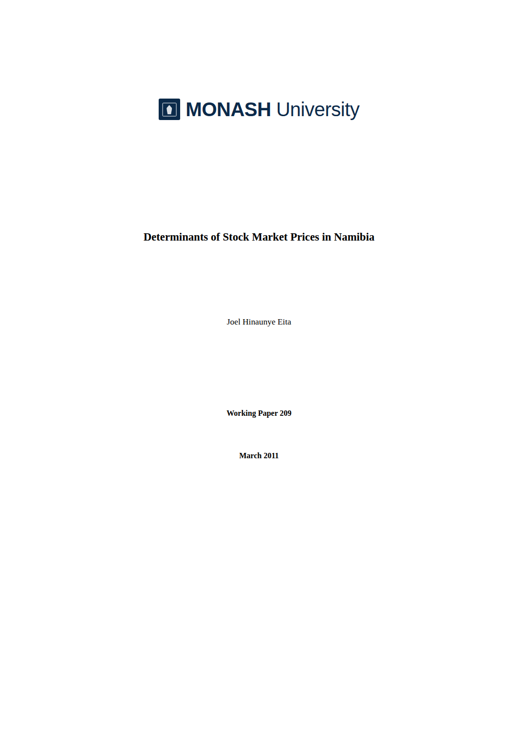MONASH University
Determinants of Stock Market Prices in Namibia
Joel Hinaunye Eita
Working Paper 209
March 2011